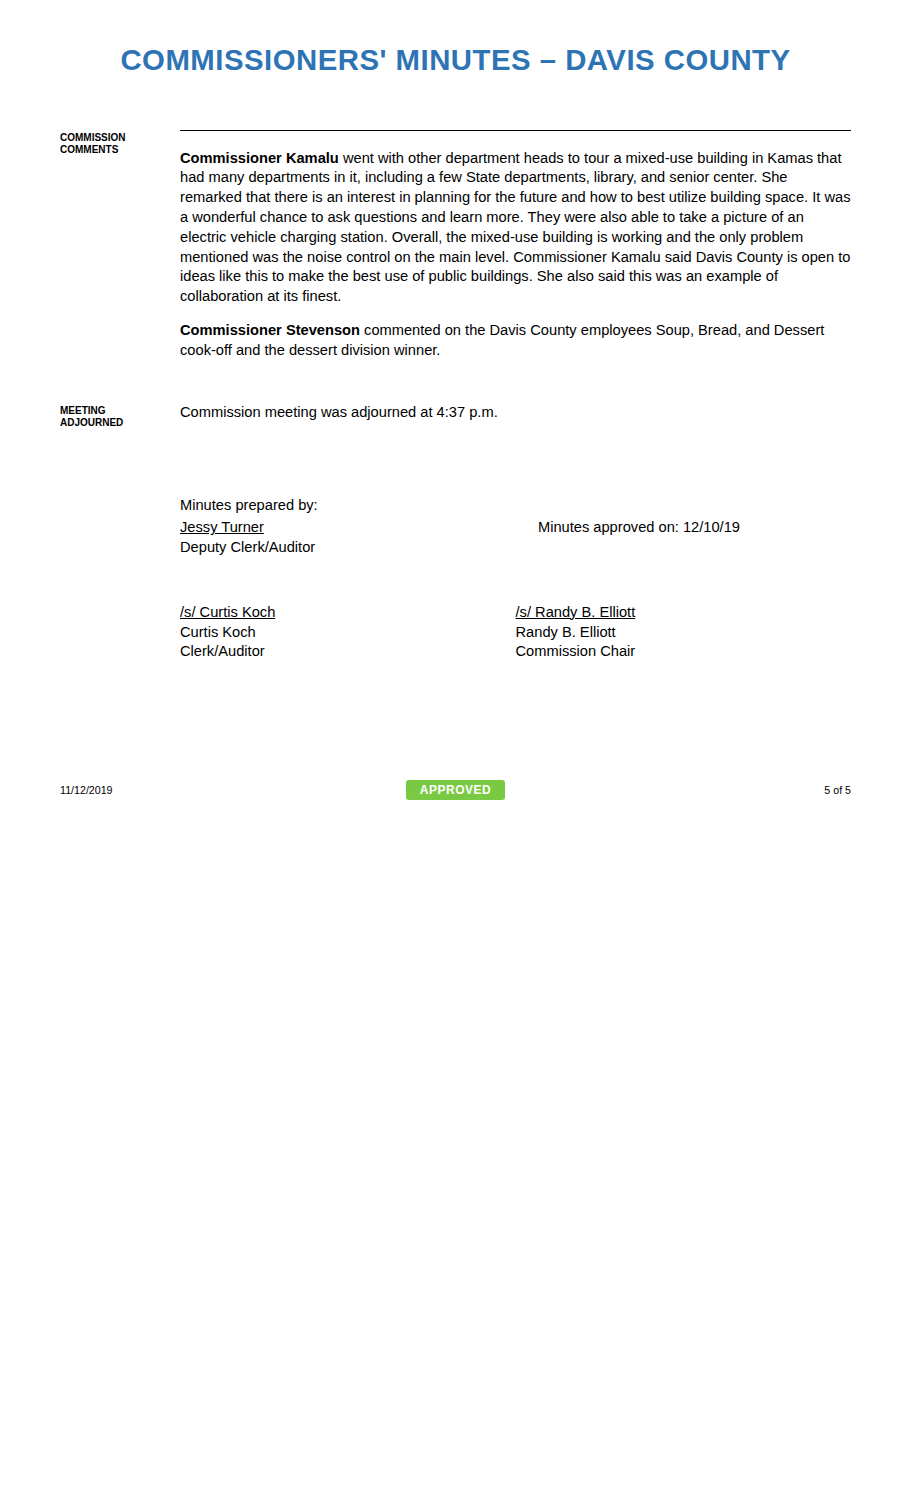COMMISSIONERS' MINUTES – DAVIS COUNTY
Commission
Comments
Commissioner Kamalu went with other department heads to tour a mixed-use building in Kamas that had many departments in it, including a few State departments, library, and senior center. She remarked that there is an interest in planning for the future and how to best utilize building space. It was a wonderful chance to ask questions and learn more. They were also able to take a picture of an electric vehicle charging station. Overall, the mixed-use building is working and the only problem mentioned was the noise control on the main level. Commissioner Kamalu said Davis County is open to ideas like this to make the best use of public buildings. She also said this was an example of collaboration at its finest.
Commissioner Stevenson commented on the Davis County employees Soup, Bread, and Dessert cook-off and the dessert division winner.
Meeting
Adjourned
Commission meeting was adjourned at 4:37 p.m.
Minutes prepared by:
Jessy Turner Minutes approved on: 12/10/19
Deputy Clerk/Auditor
/s/ Curtis Koch
Curtis Koch
Clerk/Auditor
/s/ Randy B. Elliott
Randy B. Elliott
Commission Chair
11/12/2019
APPROVED
5 of 5